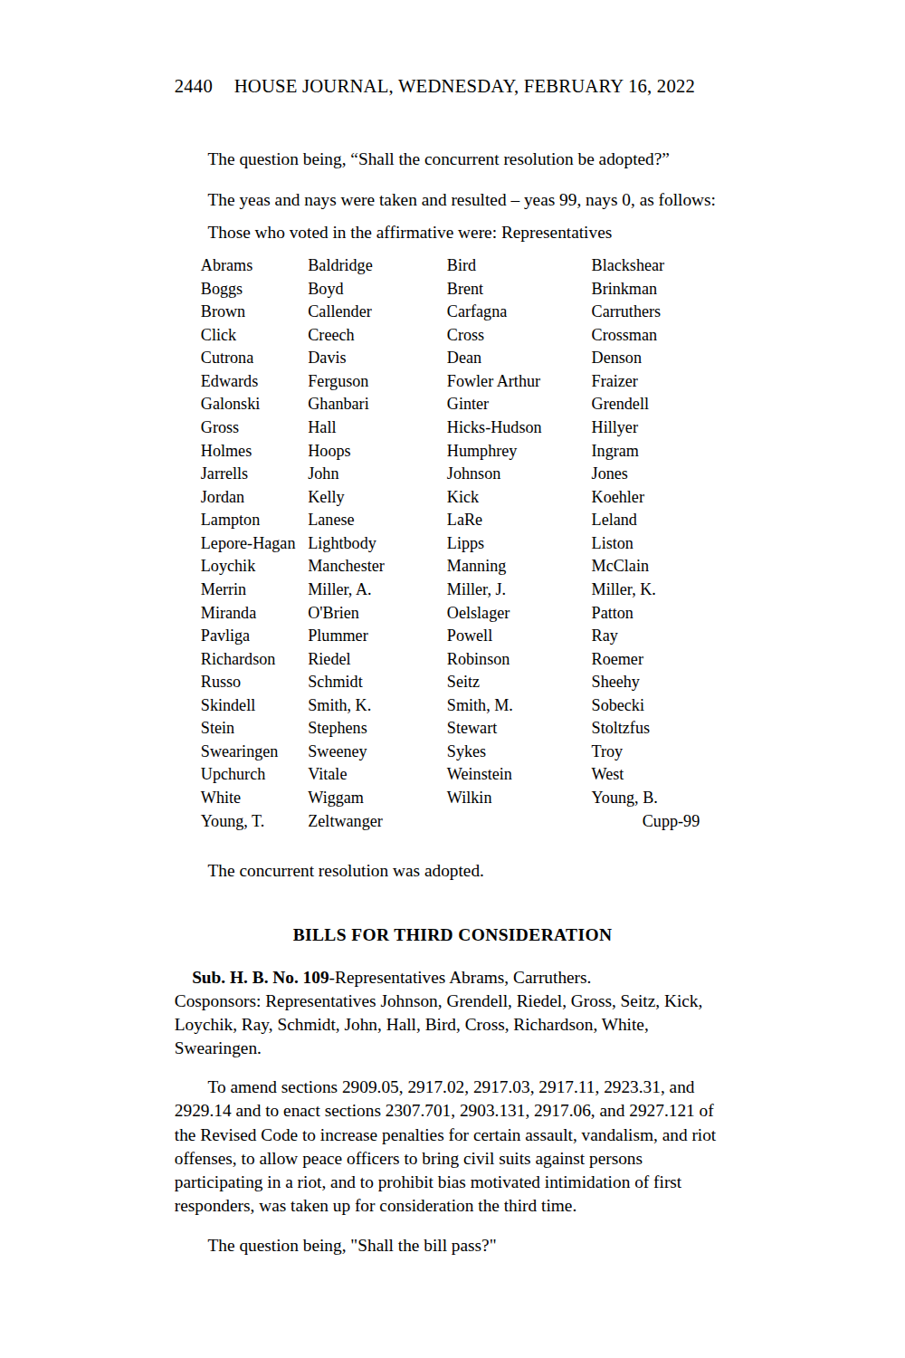2440 HOUSE JOURNAL, WEDNESDAY, FEBRUARY 16, 2022
The question being, “Shall the concurrent resolution be adopted?”
The yeas and nays were taken and resulted – yeas 99, nays 0, as follows:
Those who voted in the affirmative were: Representatives
| Abrams | Baldridge | Bird | Blackshear |
| Boggs | Boyd | Brent | Brinkman |
| Brown | Callender | Carfagna | Carruthers |
| Click | Creech | Cross | Crossman |
| Cutrona | Davis | Dean | Denson |
| Edwards | Ferguson | Fowler Arthur | Fraizer |
| Galonski | Ghanbari | Ginter | Grendell |
| Gross | Hall | Hicks-Hudson | Hillyer |
| Holmes | Hoops | Humphrey | Ingram |
| Jarrells | John | Johnson | Jones |
| Jordan | Kelly | Kick | Koehler |
| Lampton | Lanese | LaRe | Leland |
| Lepore-Hagan | Lightbody | Lipps | Liston |
| Loychik | Manchester | Manning | McClain |
| Merrin | Miller, A. | Miller, J. | Miller, K. |
| Miranda | O'Brien | Oelslager | Patton |
| Pavliga | Plummer | Powell | Ray |
| Richardson | Riedel | Robinson | Roemer |
| Russo | Schmidt | Seitz | Sheehy |
| Skindell | Smith, K. | Smith, M. | Sobecki |
| Stein | Stephens | Stewart | Stoltzfus |
| Swearingen | Sweeney | Sykes | Troy |
| Upchurch | Vitale | Weinstein | West |
| White | Wiggam | Wilkin | Young, B. |
| Young, T. | Zeltwanger | | Cupp-99 |
The concurrent resolution was adopted.
BILLS FOR THIRD CONSIDERATION
Sub. H. B. No. 109-Representatives Abrams, Carruthers.
Cosponsors: Representatives Johnson, Grendell, Riedel, Gross, Seitz, Kick, Loychik, Ray, Schmidt, John, Hall, Bird, Cross, Richardson, White, Swearingen.
To amend sections 2909.05, 2917.02, 2917.03, 2917.11, 2923.31, and 2929.14 and to enact sections 2307.701, 2903.131, 2917.06, and 2927.121 of the Revised Code to increase penalties for certain assault, vandalism, and riot offenses, to allow peace officers to bring civil suits against persons participating in a riot, and to prohibit bias motivated intimidation of first responders, was taken up for consideration the third time.
The question being, "Shall the bill pass?"